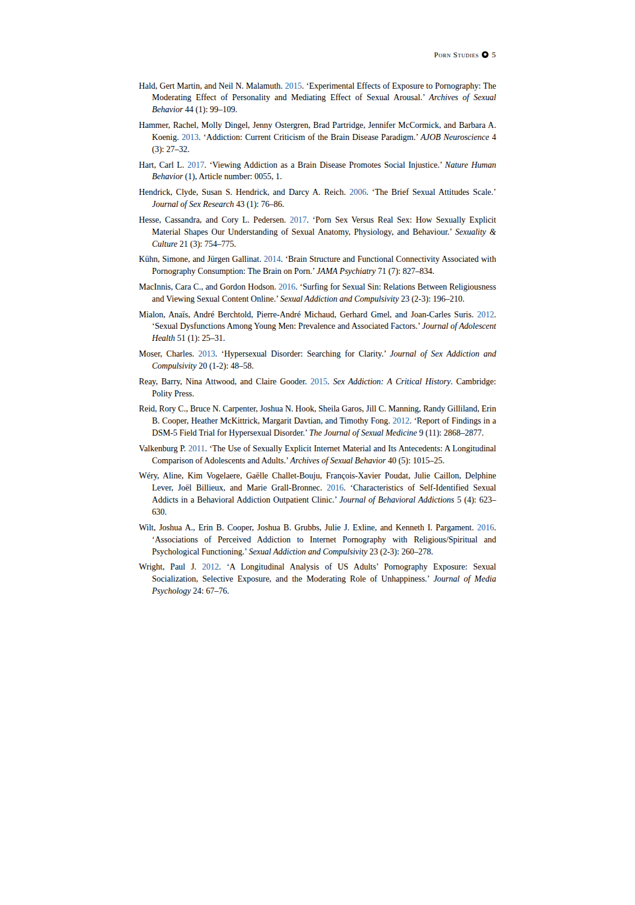Porn Studies●5
Hald, Gert Martin, and Neil N. Malamuth. 2015. ‘Experimental Effects of Exposure to Pornography: The Moderating Effect of Personality and Mediating Effect of Sexual Arousal.’ Archives of Sexual Behavior 44 (1): 99–109.
Hammer, Rachel, Molly Dingel, Jenny Ostergren, Brad Partridge, Jennifer McCormick, and Barbara A. Koenig. 2013. ‘Addiction: Current Criticism of the Brain Disease Paradigm.’ AJOB Neuroscience 4 (3): 27–32.
Hart, Carl L. 2017. ‘Viewing Addiction as a Brain Disease Promotes Social Injustice.’ Nature Human Behavior (1), Article number: 0055, 1.
Hendrick, Clyde, Susan S. Hendrick, and Darcy A. Reich. 2006. ‘The Brief Sexual Attitudes Scale.’ Journal of Sex Research 43 (1): 76–86.
Hesse, Cassandra, and Cory L. Pedersen. 2017. ‘Porn Sex Versus Real Sex: How Sexually Explicit Material Shapes Our Understanding of Sexual Anatomy, Physiology, and Behaviour.’ Sexuality & Culture 21 (3): 754–775.
Kühn, Simone, and Jürgen Gallinat. 2014. ‘Brain Structure and Functional Connectivity Associated with Pornography Consumption: The Brain on Porn.’ JAMA Psychiatry 71 (7): 827–834.
MacInnis, Cara C., and Gordon Hodson. 2016. ‘Surfing for Sexual Sin: Relations Between Religiousness and Viewing Sexual Content Online.’ Sexual Addiction and Compulsivity 23 (2-3): 196–210.
Mialon, Anaïs, André Berchtold, Pierre-André Michaud, Gerhard Gmel, and Joan-Carles Suris. 2012. ‘Sexual Dysfunctions Among Young Men: Prevalence and Associated Factors.’ Journal of Adolescent Health 51 (1): 25–31.
Moser, Charles. 2013. ‘Hypersexual Disorder: Searching for Clarity.’ Journal of Sex Addiction and Compulsivity 20 (1-2): 48–58.
Reay, Barry, Nina Attwood, and Claire Gooder. 2015. Sex Addiction: A Critical History. Cambridge: Polity Press.
Reid, Rory C., Bruce N. Carpenter, Joshua N. Hook, Sheila Garos, Jill C. Manning, Randy Gilliland, Erin B. Cooper, Heather McKittrick, Margarit Davtian, and Timothy Fong. 2012. ‘Report of Findings in a DSM-5 Field Trial for Hypersexual Disorder.’ The Journal of Sexual Medicine 9 (11): 2868–2877.
Valkenburg P. 2011. ‘The Use of Sexually Explicit Internet Material and Its Antecedents: A Longitudinal Comparison of Adolescents and Adults.’ Archives of Sexual Behavior 40 (5): 1015–25.
Wéry, Aline, Kim Vogelaere, Gaëlle Challet-Bouju, François-Xavier Poudat, Julie Caillon, Delphine Lever, Joël Billieux, and Marie Grall-Bronnec. 2016. ‘Characteristics of Self-Identified Sexual Addicts in a Behavioral Addiction Outpatient Clinic.’ Journal of Behavioral Addictions 5 (4): 623–630.
Wilt, Joshua A., Erin B. Cooper, Joshua B. Grubbs, Julie J. Exline, and Kenneth I. Pargament. 2016. ‘Associations of Perceived Addiction to Internet Pornography with Religious/Spiritual and Psychological Functioning.’ Sexual Addiction and Compulsivity 23 (2-3): 260–278.
Wright, Paul J. 2012. ‘A Longitudinal Analysis of US Adults’ Pornography Exposure: Sexual Socialization, Selective Exposure, and the Moderating Role of Unhappiness.’ Journal of Media Psychology 24: 67–76.